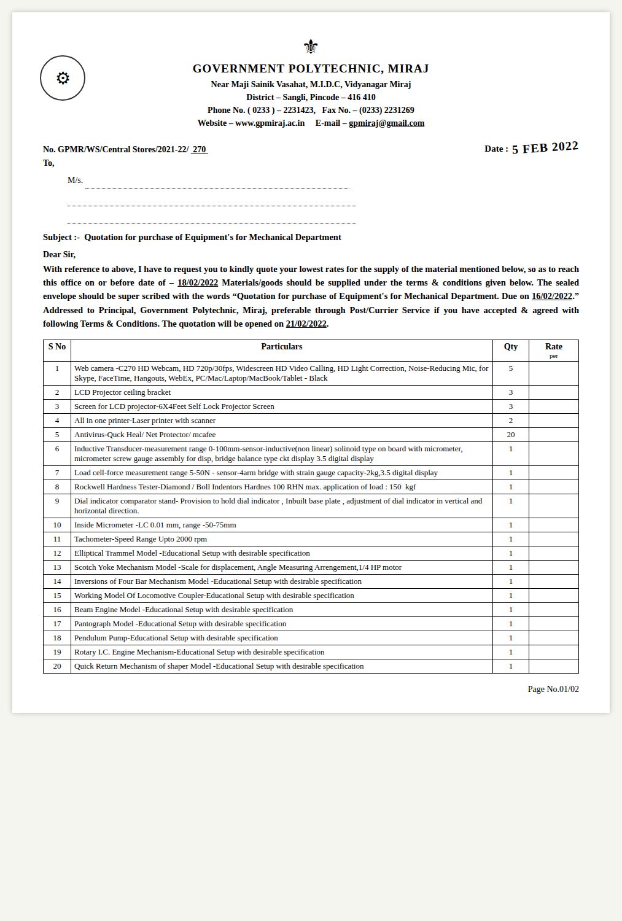⚜
⚙
GOVERNMENT POLYTECHNIC, MIRAJ
Near Maji Sainik Vasahat, M.I.D.C, Vidyanagar Miraj
District – Sangli, Pincode – 416 410
Phone No. ( 0233 ) – 2231423, Fax No. – (0233) 2231269
Website – www.gpmiraj.ac.in E-mail – gpmiraj@gmail.com
No. GPMR/WS/Central Stores/2021-22/ 270
Date : 5 FEB 2022
To,
M/s.
Subject :- Quotation for purchase of Equipment's for Mechanical Department
Dear Sir,
With reference to above, I have to request you to kindly quote your lowest rates for the supply of the material mentioned below, so as to reach this office on or before date of – 18/02/2022 Materials/goods should be supplied under the terms & conditions given below. The sealed envelope should be super scribed with the words “Quotation for purchase of Equipment's for Mechanical Department. Due on 16/02/2022.” Addressed to Principal, Government Polytechnic, Miraj, preferable through Post/Currier Service if you have accepted & agreed with following Terms & Conditions. The quotation will be opened on 21/02/2022.
| S No | Particulars | Qty | Rate per |
| --- | --- | --- | --- |
| 1 | Web camera -C270 HD Webcam, HD 720p/30fps, Widescreen HD Video Calling, HD Light Correction, Noise-Reducing Mic, for Skype, FaceTime, Hangouts, WebEx, PC/Mac/Laptop/MacBook/Tablet - Black | 5 | |
| 2 | LCD Projector ceiling bracket | 3 | |
| 3 | Screen for LCD projector-6X4Feet Self Lock Projector Screen | 3 | |
| 4 | All in one printer-Laser printer with scanner | 2 | |
| 5 | Antivirus-Quck Heal/ Net Protector/ mcafee | 20 | |
| 6 | Inductive Transducer-measurement range 0-100mm-sensor-inductive(non linear) solinoid type on board with micrometer, micrometer screw gauge assembly for disp, bridge balance type ckt display 3.5 digital display | 1 | |
| 7 | Load cell-force measurement range 5-50N - sensor-4arm bridge with strain gauge capacity-2kg,3.5 digital display | 1 | |
| 8 | Rockwell Hardness Tester-Diamond / Boll Indentors Hardnes 100 RHN max. application of load : 150 kgf | 1 | |
| 9 | Dial indicator comparator stand- Provision to hold dial indicator , Inbuilt base plate , adjustment of dial indicator in vertical and horizontal direction. | 1 | |
| 10 | Inside Micrometer -LC 0.01 mm, range -50-75mm | 1 | |
| 11 | Tachometer-Speed Range Upto 2000 rpm | 1 | |
| 12 | Elliptical Trammel Model -Educational Setup with desirable specification | 1 | |
| 13 | Scotch Yoke Mechanism Model -Scale for displacement, Angle Measuring Arrengement,1/4 HP motor | 1 | |
| 14 | Inversions of Four Bar Mechanism Model -Educational Setup with desirable specification | 1 | |
| 15 | Working Model Of Locomotive Coupler-Educational Setup with desirable specification | 1 | |
| 16 | Beam Engine Model -Educational Setup with desirable specification | 1 | |
| 17 | Pantograph Model -Educational Setup with desirable specification | 1 | |
| 18 | Pendulum Pump-Educational Setup with desirable specification | 1 | |
| 19 | Rotary I.C. Engine Mechanism-Educational Setup with desirable specification | 1 | |
| 20 | Quick Return Mechanism of shaper Model -Educational Setup with desirable specification | 1 | |
Page No.01/02